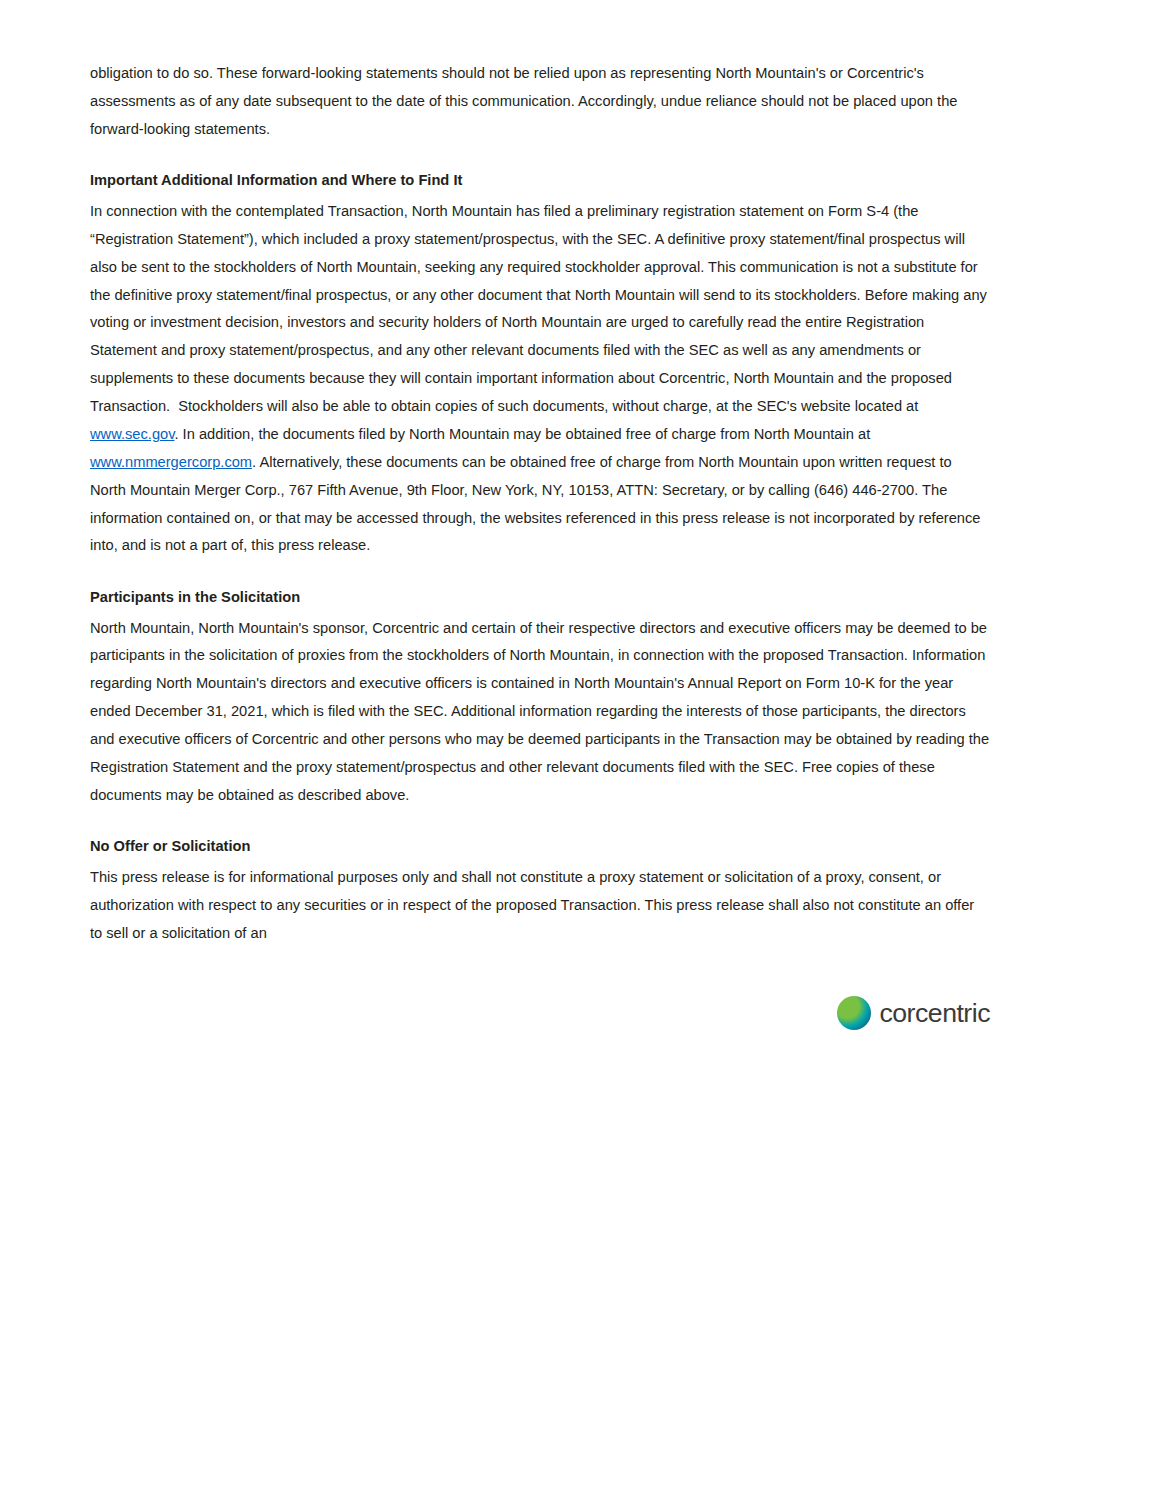obligation to do so. These forward-looking statements should not be relied upon as representing North Mountain's or Corcentric's assessments as of any date subsequent to the date of this communication. Accordingly, undue reliance should not be placed upon the forward-looking statements.
Important Additional Information and Where to Find It
In connection with the contemplated Transaction, North Mountain has filed a preliminary registration statement on Form S-4 (the “Registration Statement”), which included a proxy statement/prospectus, with the SEC. A definitive proxy statement/final prospectus will also be sent to the stockholders of North Mountain, seeking any required stockholder approval. This communication is not a substitute for the definitive proxy statement/final prospectus, or any other document that North Mountain will send to its stockholders. Before making any voting or investment decision, investors and security holders of North Mountain are urged to carefully read the entire Registration Statement and proxy statement/prospectus, and any other relevant documents filed with the SEC as well as any amendments or supplements to these documents because they will contain important information about Corcentric, North Mountain and the proposed Transaction. Stockholders will also be able to obtain copies of such documents, without charge, at the SEC's website located at www.sec.gov. In addition, the documents filed by North Mountain may be obtained free of charge from North Mountain at www.nmmergercorp.com. Alternatively, these documents can be obtained free of charge from North Mountain upon written request to North Mountain Merger Corp., 767 Fifth Avenue, 9th Floor, New York, NY, 10153, ATTN: Secretary, or by calling (646) 446-2700. The information contained on, or that may be accessed through, the websites referenced in this press release is not incorporated by reference into, and is not a part of, this press release.
Participants in the Solicitation
North Mountain, North Mountain's sponsor, Corcentric and certain of their respective directors and executive officers may be deemed to be participants in the solicitation of proxies from the stockholders of North Mountain, in connection with the proposed Transaction. Information regarding North Mountain's directors and executive officers is contained in North Mountain's Annual Report on Form 10-K for the year ended December 31, 2021, which is filed with the SEC. Additional information regarding the interests of those participants, the directors and executive officers of Corcentric and other persons who may be deemed participants in the Transaction may be obtained by reading the Registration Statement and the proxy statement/prospectus and other relevant documents filed with the SEC. Free copies of these documents may be obtained as described above.
No Offer or Solicitation
This press release is for informational purposes only and shall not constitute a proxy statement or solicitation of a proxy, consent, or authorization with respect to any securities or in respect of the proposed Transaction. This press release shall also not constitute an offer to sell or a solicitation of an
corcentric